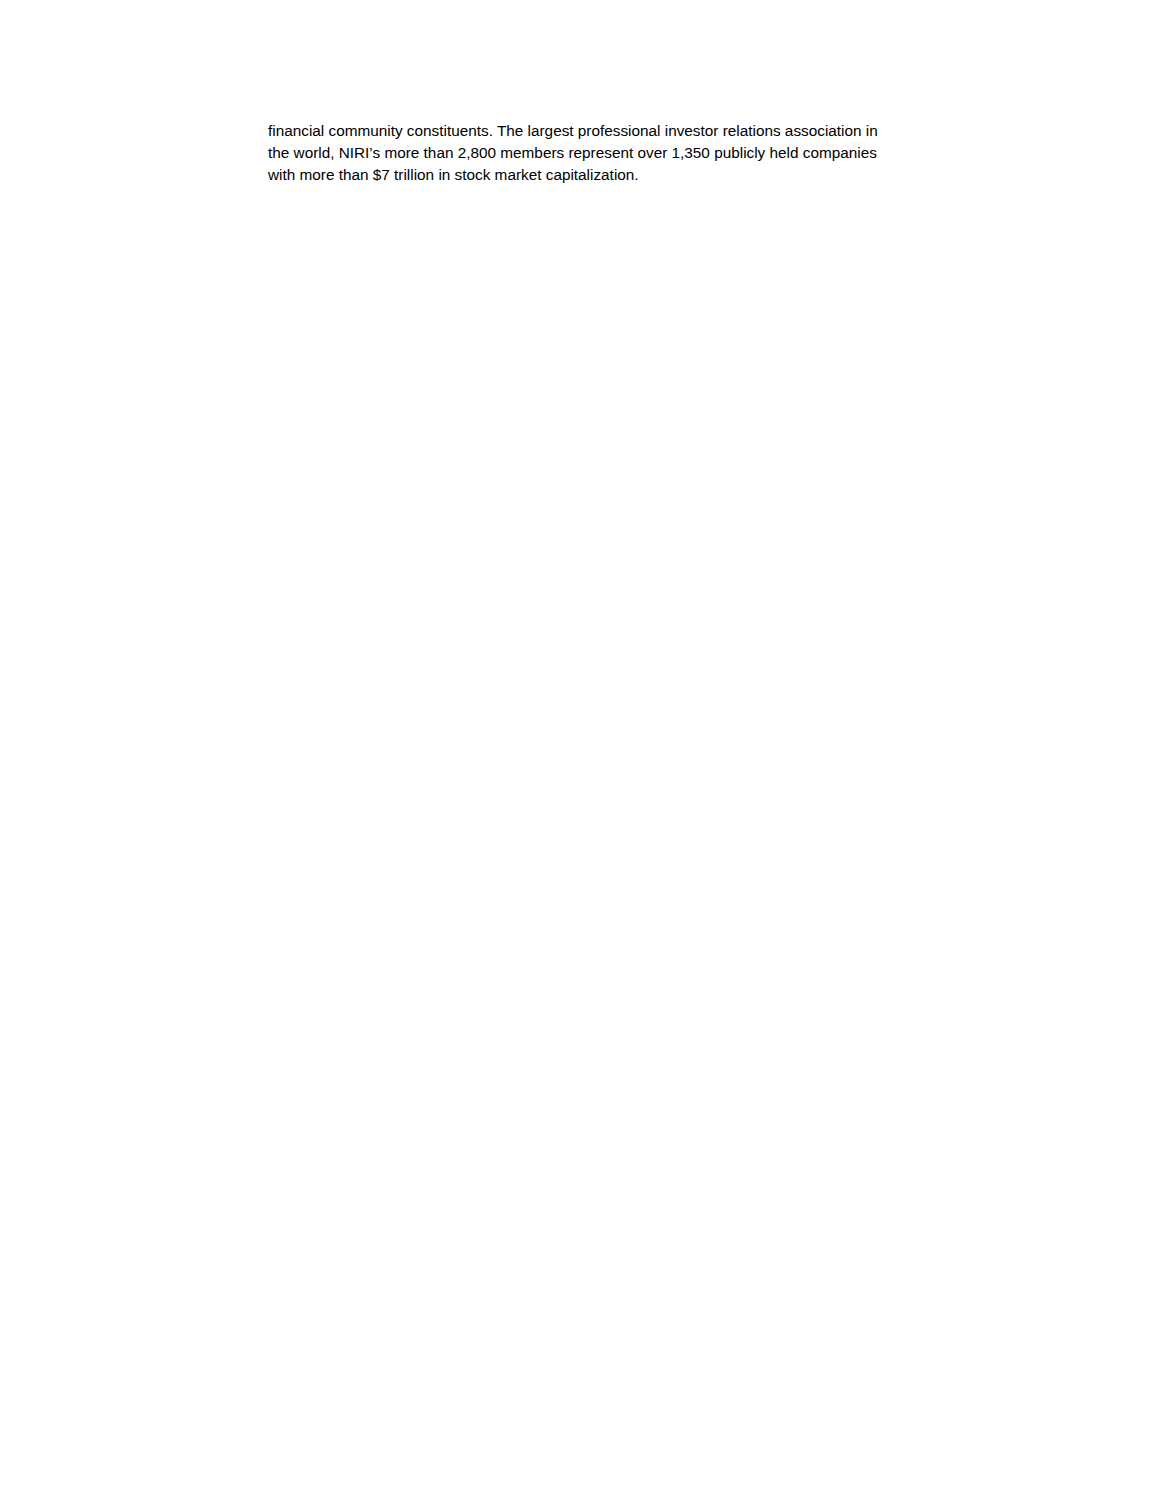financial community constituents. The largest professional investor relations association in the world, NIRI’s more than 2,800 members represent over 1,350 publicly held companies with more than $7 trillion in stock market capitalization.